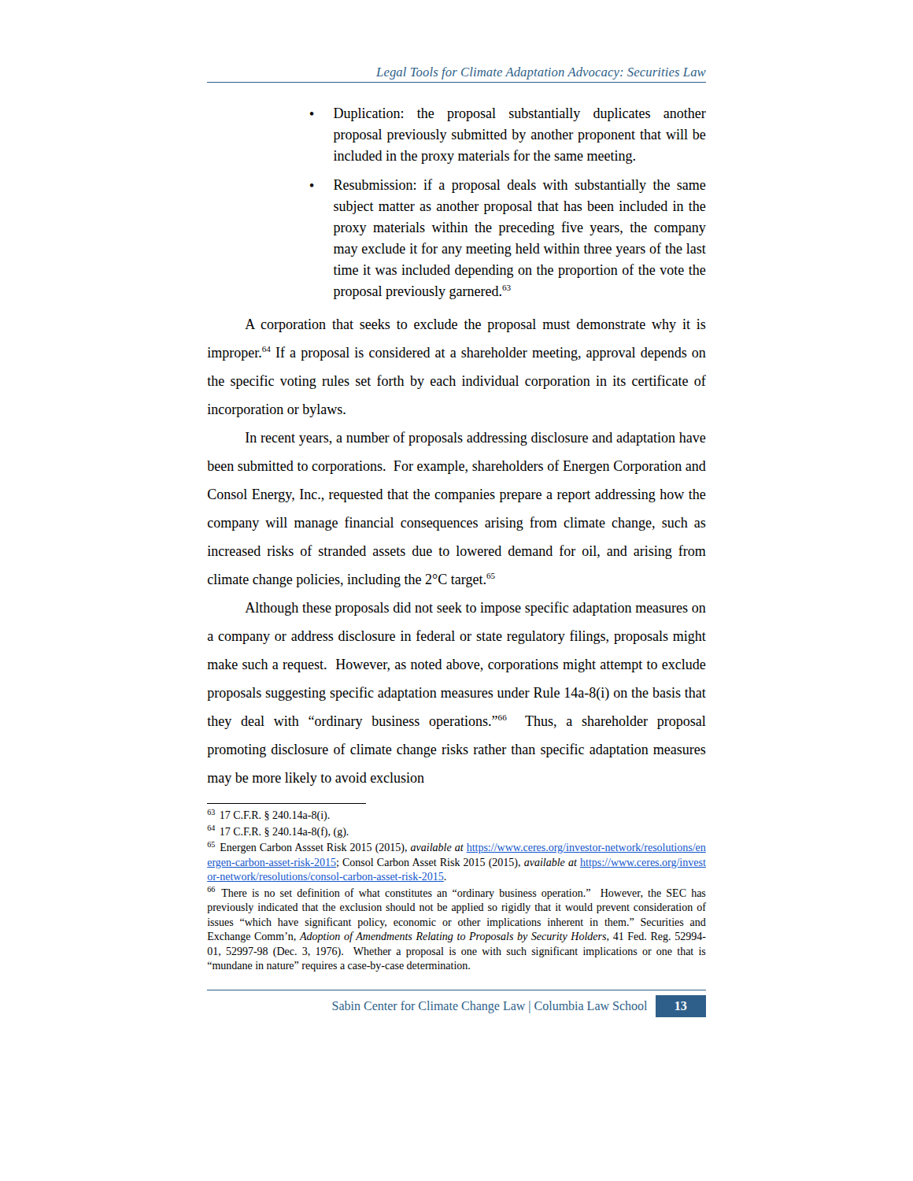Legal Tools for Climate Adaptation Advocacy: Securities Law
Duplication: the proposal substantially duplicates another proposal previously submitted by another proponent that will be included in the proxy materials for the same meeting.
Resubmission: if a proposal deals with substantially the same subject matter as another proposal that has been included in the proxy materials within the preceding five years, the company may exclude it for any meeting held within three years of the last time it was included depending on the proportion of the vote the proposal previously garnered.63
A corporation that seeks to exclude the proposal must demonstrate why it is improper.64 If a proposal is considered at a shareholder meeting, approval depends on the specific voting rules set forth by each individual corporation in its certificate of incorporation or bylaws.
In recent years, a number of proposals addressing disclosure and adaptation have been submitted to corporations. For example, shareholders of Energen Corporation and Consol Energy, Inc., requested that the companies prepare a report addressing how the company will manage financial consequences arising from climate change, such as increased risks of stranded assets due to lowered demand for oil, and arising from climate change policies, including the 2°C target.65
Although these proposals did not seek to impose specific adaptation measures on a company or address disclosure in federal or state regulatory filings, proposals might make such a request. However, as noted above, corporations might attempt to exclude proposals suggesting specific adaptation measures under Rule 14a-8(i) on the basis that they deal with “ordinary business operations.”66 Thus, a shareholder proposal promoting disclosure of climate change risks rather than specific adaptation measures may be more likely to avoid exclusion
63 17 C.F.R. § 240.14a-8(i).
64 17 C.F.R. § 240.14a-8(f), (g).
65 Energen Carbon Assset Risk 2015 (2015), available at https://www.ceres.org/investor-network/resolutions/energen-carbon-asset-risk-2015; Consol Carbon Asset Risk 2015 (2015), available at https://www.ceres.org/investor-network/resolutions/consol-carbon-asset-risk-2015.
66 There is no set definition of what constitutes an “ordinary business operation.” However, the SEC has previously indicated that the exclusion should not be applied so rigidly that it would prevent consideration of issues “which have significant policy, economic or other implications inherent in them.” Securities and Exchange Comm’n, Adoption of Amendments Relating to Proposals by Security Holders, 41 Fed. Reg. 52994-01, 52997-98 (Dec. 3, 1976). Whether a proposal is one with such significant implications or one that is “mundane in nature” requires a case-by-case determination.
Sabin Center for Climate Change Law | Columbia Law School
13